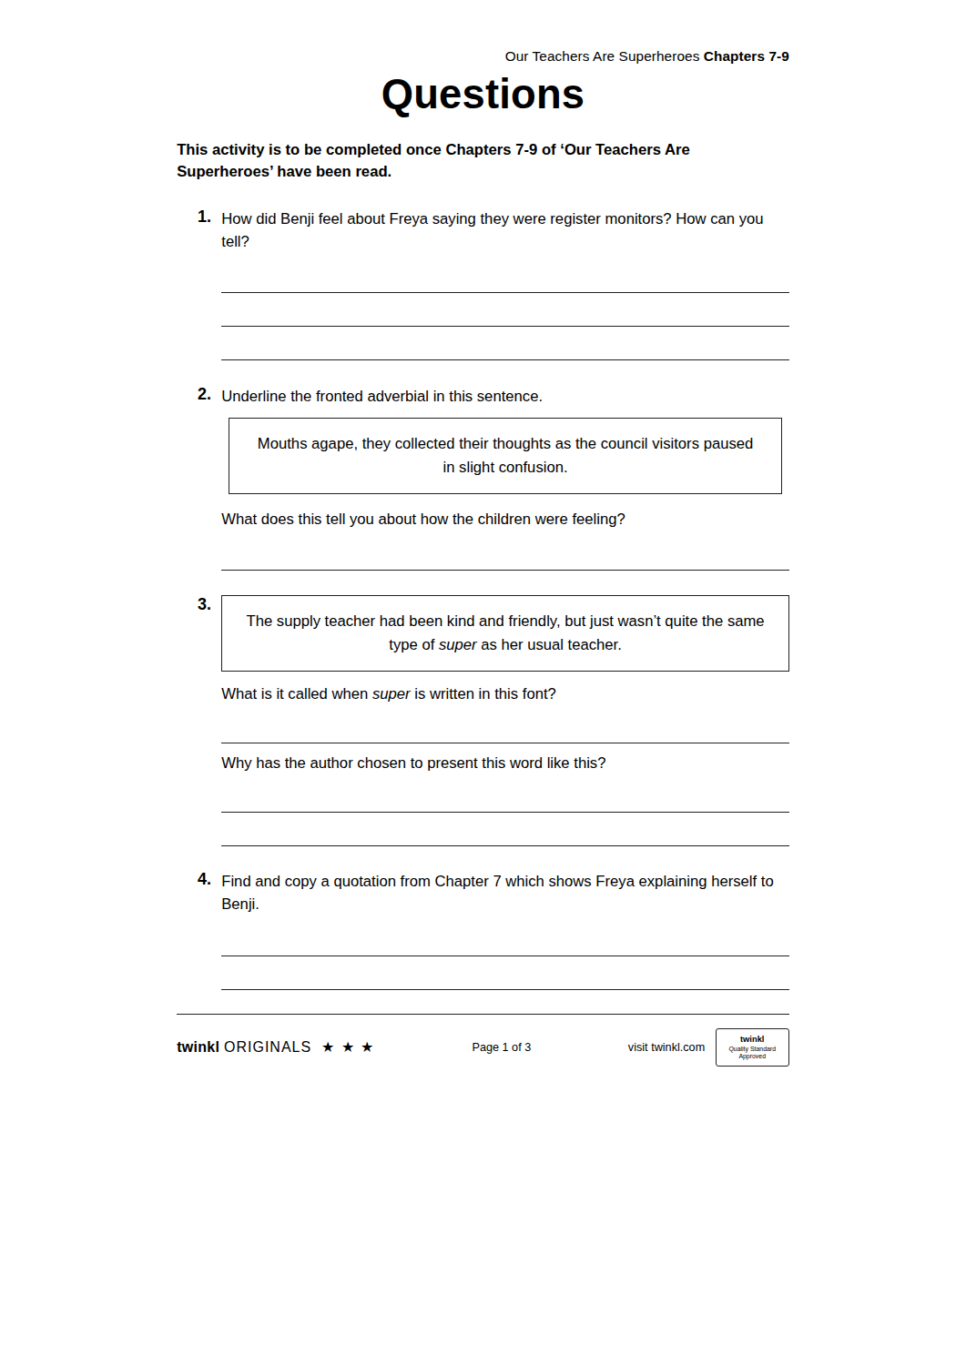Our Teachers Are Superheroes Chapters 7-9
Questions
This activity is to be completed once Chapters 7-9 of ‘Our Teachers Are Superheroes’ have been read.
How did Benji feel about Freya saying they were register monitors? How can you tell?
Underline the fronted adverbial in this sentence.
Mouths agape, they collected their thoughts as the council visitors paused in slight confusion.
What does this tell you about how the children were feeling?
The supply teacher had been kind and friendly, but just wasn’t quite the same type of super as her usual teacher.
What is it called when super is written in this font?
Why has the author chosen to present this word like this?
Find and copy a quotation from Chapter 7 which shows Freya explaining herself to Benji.
twinkl ORIGINALS ★ ★ ★
Page 1 of 3
visit twinkl.com twinkl Quality Standard
Approved